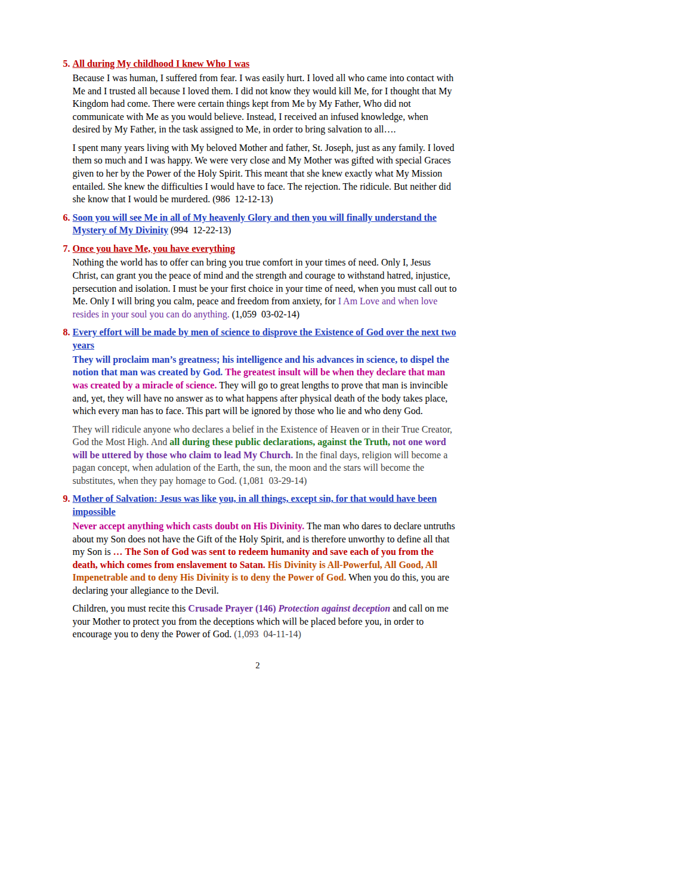All during My childhood I knew Who I was
Because I was human, I suffered from fear. I was easily hurt. I loved all who came into contact with Me and I trusted all because I loved them. I did not know they would kill Me, for I thought that My Kingdom had come. There were certain things kept from Me by My Father, Who did not communicate with Me as you would believe. Instead, I received an infused knowledge, when desired by My Father, in the task assigned to Me, in order to bring salvation to all….
I spent many years living with My beloved Mother and father, St. Joseph, just as any family. I loved them so much and I was happy. We were very close and My Mother was gifted with special Graces given to her by the Power of the Holy Spirit. This meant that she knew exactly what My Mission entailed. She knew the difficulties I would have to face. The rejection. The ridicule. But neither did she know that I would be murdered. (986 12-12-13)
Soon you will see Me in all of My heavenly Glory and then you will finally understand the Mystery of My Divinity (994 12-22-13)
Once you have Me, you have everything
Nothing the world has to offer can bring you true comfort in your times of need. Only I, Jesus Christ, can grant you the peace of mind and the strength and courage to withstand hatred, injustice, persecution and isolation. I must be your first choice in your time of need, when you must call out to Me. Only I will bring you calm, peace and freedom from anxiety, for I Am Love and when love resides in your soul you can do anything. (1,059 03-02-14)
Every effort will be made by men of science to disprove the Existence of God over the next two years
They will proclaim man’s greatness; his intelligence and his advances in science, to dispel the notion that man was created by God. The greatest insult will be when they declare that man was created by a miracle of science. They will go to great lengths to prove that man is invincible and, yet, they will have no answer as to what happens after physical death of the body takes place, which every man has to face. This part will be ignored by those who lie and who deny God.
They will ridicule anyone who declares a belief in the Existence of Heaven or in their True Creator, God the Most High. And all during these public declarations, against the Truth, not one word will be uttered by those who claim to lead My Church. In the final days, religion will become a pagan concept, when adulation of the Earth, the sun, the moon and the stars will become the substitutes, when they pay homage to God. (1,081 03-29-14)
Mother of Salvation: Jesus was like you, in all things, except sin, for that would have been impossible
Never accept anything which casts doubt on His Divinity. The man who dares to declare untruths about my Son does not have the Gift of the Holy Spirit, and is therefore unworthy to define all that my Son is … The Son of God was sent to redeem humanity and save each of you from the death, which comes from enslavement to Satan. His Divinity is All-Powerful, All Good, All Impenetrable and to deny His Divinity is to deny the Power of God. When you do this, you are declaring your allegiance to the Devil.
Children, you must recite this Crusade Prayer (146) Protection against deception and call on me your Mother to protect you from the deceptions which will be placed before you, in order to encourage you to deny the Power of God. (1,093 04-11-14)
2